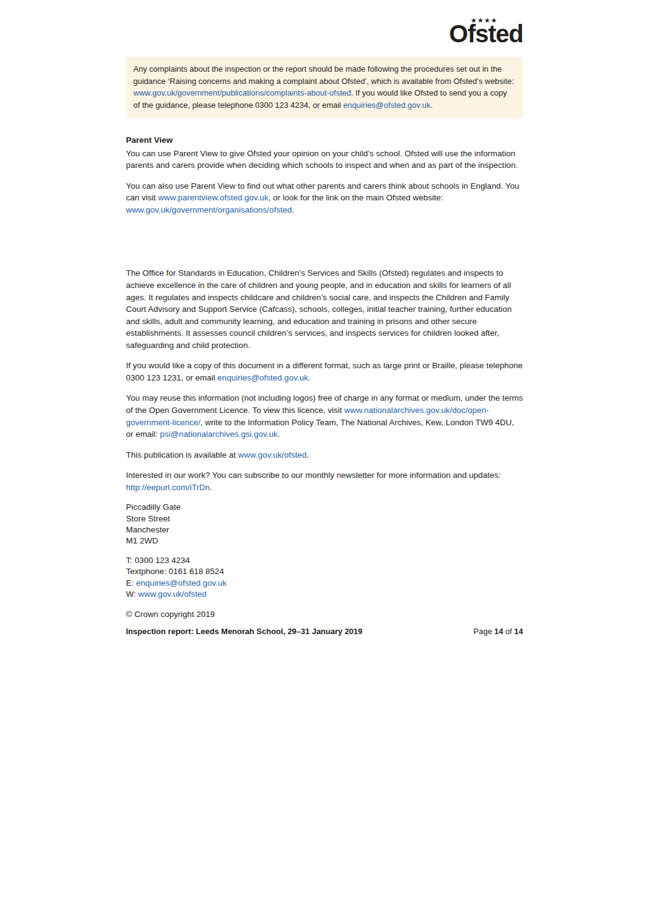★★★★
Ofsted
Any complaints about the inspection or the report should be made following the procedures set out in the guidance ‘Raising concerns and making a complaint about Ofsted’, which is available from Ofsted’s website: www.gov.uk/government/publications/complaints-about-ofsted. If you would like Ofsted to send you a copy of the guidance, please telephone 0300 123 4234, or email enquiries@ofsted.gov.uk.
Parent View
You can use Parent View to give Ofsted your opinion on your child’s school. Ofsted will use the information parents and carers provide when deciding which schools to inspect and when and as part of the inspection.
You can also use Parent View to find out what other parents and carers think about schools in England. You can visit www.parentview.ofsted.gov.uk, or look for the link on the main Ofsted website: www.gov.uk/government/organisations/ofsted.
The Office for Standards in Education, Children’s Services and Skills (Ofsted) regulates and inspects to achieve excellence in the care of children and young people, and in education and skills for learners of all ages. It regulates and inspects childcare and children’s social care, and inspects the Children and Family Court Advisory and Support Service (Cafcass), schools, colleges, initial teacher training, further education and skills, adult and community learning, and education and training in prisons and other secure establishments. It assesses council children’s services, and inspects services for children looked after, safeguarding and child protection.
If you would like a copy of this document in a different format, such as large print or Braille, please telephone 0300 123 1231, or email enquiries@ofsted.gov.uk.
You may reuse this information (not including logos) free of charge in any format or medium, under the terms of the Open Government Licence. To view this licence, visit www.nationalarchives.gov.uk/doc/open-government-licence/, write to the Information Policy Team, The National Archives, Kew, London TW9 4DU, or email: psi@nationalarchives.gsi.gov.uk.
This publication is available at www.gov.uk/ofsted.
Interested in our work? You can subscribe to our monthly newsletter for more information and updates: http://eepurl.com/iTrDn.
Piccadilly Gate
Store Street
Manchester
M1 2WD
T: 0300 123 4234
Textphone: 0161 618 8524
E: enquiries@ofsted.gov.uk
W: www.gov.uk/ofsted
© Crown copyright 2019
Inspection report: Leeds Menorah School, 29–31 January 2019
Page 14 of 14